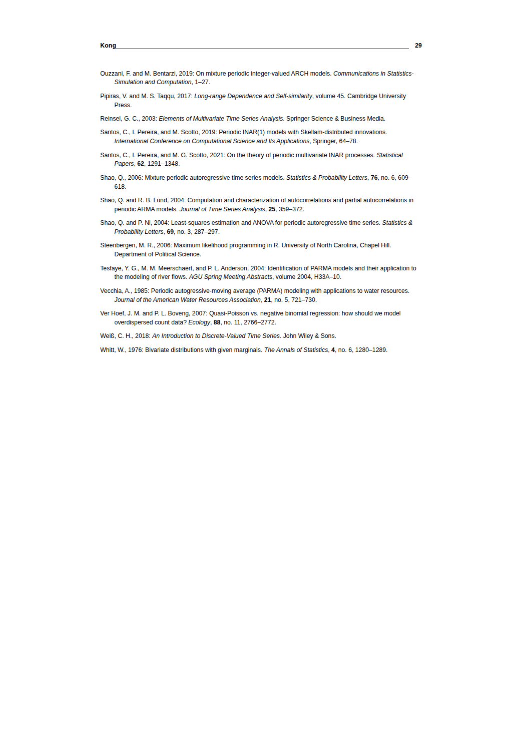Kong 29
Ouzzani, F. and M. Bentarzi, 2019: On mixture periodic integer-valued ARCH models. Communications in Statistics-Simulation and Computation, 1–27.
Pipiras, V. and M. S. Taqqu, 2017: Long-range Dependence and Self-similarity, volume 45. Cambridge University Press.
Reinsel, G. C., 2003: Elements of Multivariate Time Series Analysis. Springer Science & Business Media.
Santos, C., I. Pereira, and M. Scotto, 2019: Periodic INAR(1) models with Skellam-distributed innovations. International Conference on Computational Science and Its Applications, Springer, 64–78.
Santos, C., I. Pereira, and M. G. Scotto, 2021: On the theory of periodic multivariate INAR processes. Statistical Papers, 62, 1291–1348.
Shao, Q., 2006: Mixture periodic autoregressive time series models. Statistics & Probability Letters, 76, no. 6, 609–618.
Shao, Q. and R. B. Lund, 2004: Computation and characterization of autocorrelations and partial autocorrelations in periodic ARMA models. Journal of Time Series Analysis, 25, 359–372.
Shao, Q. and P. Ni, 2004: Least-squares estimation and ANOVA for periodic autoregressive time series. Statistics & Probability Letters, 69, no. 3, 287–297.
Steenbergen, M. R., 2006: Maximum likelihood programming in R. University of North Carolina, Chapel Hill. Department of Political Science.
Tesfaye, Y. G., M. M. Meerschaert, and P. L. Anderson, 2004: Identification of PARMA models and their application to the modeling of river flows. AGU Spring Meeting Abstracts, volume 2004, H33A–10.
Vecchia, A., 1985: Periodic autogressive-moving average (PARMA) modeling with applications to water resources. Journal of the American Water Resources Association, 21, no. 5, 721–730.
Ver Hoef, J. M. and P. L. Boveng, 2007: Quasi-Poisson vs. negative binomial regression: how should we model overdispersed count data? Ecology, 88, no. 11, 2766–2772.
Weiß, C. H., 2018: An Introduction to Discrete-Valued Time Series. John Wiley & Sons.
Whitt, W., 1976: Bivariate distributions with given marginals. The Annals of Statistics, 4, no. 6, 1280–1289.